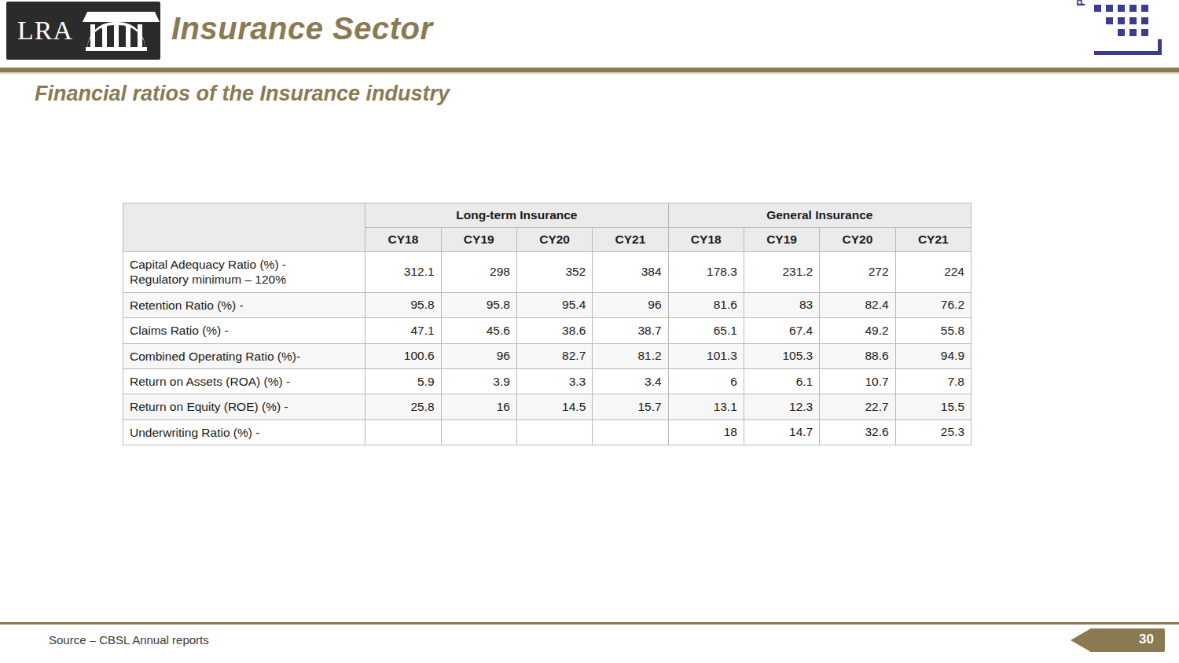LRA
Insurance Sector
PACRA
Financial ratios of the Insurance industry
| | Long-term Insurance | General Insurance |
| --- | --- | --- |
| CY18 | CY19 | CY20 | CY21 | CY18 | CY19 | CY20 | CY21 |
| Capital Adequacy Ratio (%) - Regulatory minimum – 120% | 312.1 | 298 | 352 | 384 | 178.3 | 231.2 | 272 | 224 |
| Retention Ratio (%) - | 95.8 | 95.8 | 95.4 | 96 | 81.6 | 83 | 82.4 | 76.2 |
| Claims Ratio (%) - | 47.1 | 45.6 | 38.6 | 38.7 | 65.1 | 67.4 | 49.2 | 55.8 |
| Combined Operating Ratio (%)- | 100.6 | 96 | 82.7 | 81.2 | 101.3 | 105.3 | 88.6 | 94.9 |
| Return on Assets (ROA) (%) - | 5.9 | 3.9 | 3.3 | 3.4 | 6 | 6.1 | 10.7 | 7.8 |
| Return on Equity (ROE) (%) - | 25.8 | 16 | 14.5 | 15.7 | 13.1 | 12.3 | 22.7 | 15.5 |
| Underwriting Ratio (%) - | | | | | 18 | 14.7 | 32.6 | 25.3 |
Source – CBSL Annual reports
30